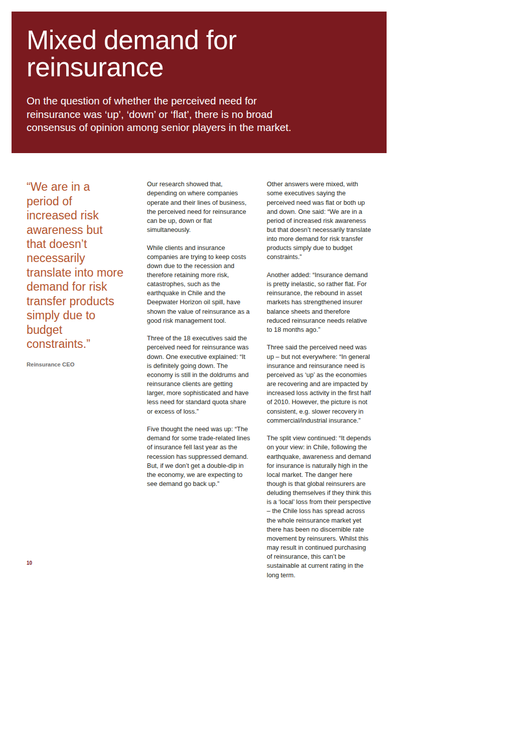Mixed demand for reinsurance
On the question of whether the perceived need for reinsurance was ‘up’, ‘down’ or ‘flat’, there is no broad consensus of opinion among senior players in the market.
“We are in a period of increased risk awareness but that doesn’t necessarily translate into more demand for risk transfer products simply due to budget constraints.” Reinsurance CEO
Our research showed that, depending on where companies operate and their lines of business, the perceived need for reinsurance can be up, down or flat simultaneously.
While clients and insurance companies are trying to keep costs down due to the recession and therefore retaining more risk, catastrophes, such as the earthquake in Chile and the Deepwater Horizon oil spill, have shown the value of reinsurance as a good risk management tool.
Three of the 18 executives said the perceived need for reinsurance was down. One executive explained: “It is definitely going down. The economy is still in the doldrums and reinsurance clients are getting larger, more sophisticated and have less need for standard quota share or excess of loss.”
Five thought the need was up: “The demand for some trade-related lines of insurance fell last year as the recession has suppressed demand. But, if we don’t get a double-dip in the economy, we are expecting to see demand go back up.”
Other answers were mixed, with some executives saying the perceived need was flat or both up and down. One said: “We are in a period of increased risk awareness but that doesn’t necessarily translate into more demand for risk transfer products simply due to budget constraints.”
Another added: “Insurance demand is pretty inelastic, so rather flat. For reinsurance, the rebound in asset markets has strengthened insurer balance sheets and therefore reduced reinsurance needs relative to 18 months ago.”
Three said the perceived need was up – but not everywhere: “In general insurance and reinsurance need is perceived as ‘up’ as the economies are recovering and are impacted by increased loss activity in the first half of 2010. However, the picture is not consistent, e.g. slower recovery in commercial/industrial insurance.”
The split view continued: “It depends on your view: in Chile, following the earthquake, awareness and demand for insurance is naturally high in the local market. The danger here though is that global reinsurers are deluding themselves if they think this is a ‘local’ loss from their perspective – the Chile loss has spread across the whole reinsurance market yet there has been no discernible rate movement by reinsurers. Whilst this may result in continued purchasing of reinsurance, this can’t be sustainable at current rating in the long term.
10